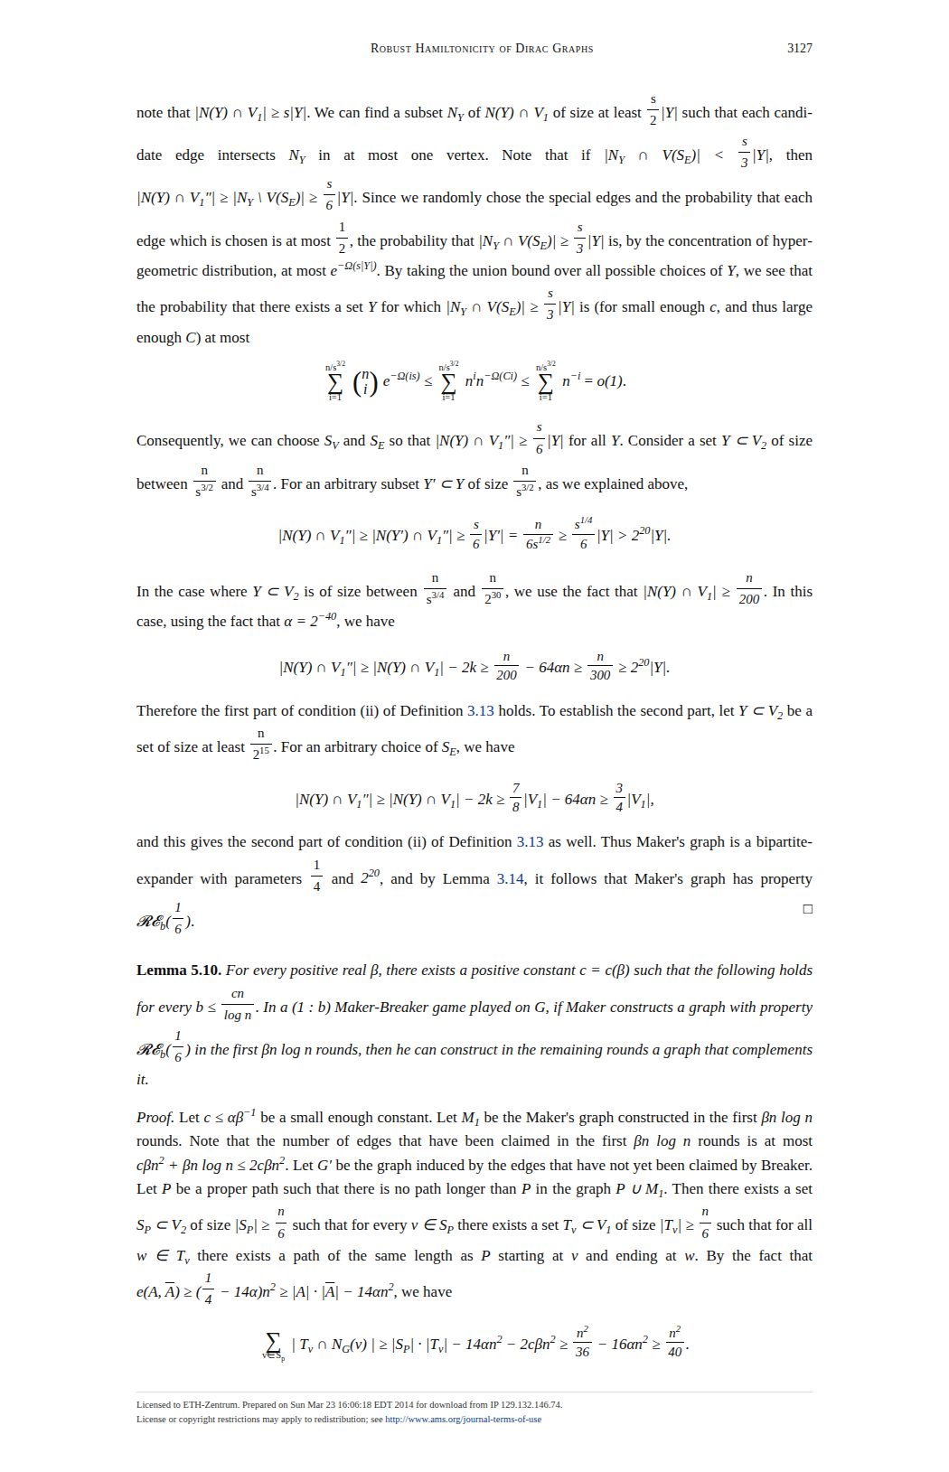Robust Hamiltonicity of Dirac Graphs 3127
note that |N(Y) ∩ V1| ≥ s|Y|. We can find a subset NY of N(Y) ∩ V1 of size at least s 2|Y| such that each candidate edge intersects NY in at most one vertex. Note that if |NY ∩ V(SE)| < s 3|Y|, then |N(Y) ∩ V1″| ≥ |NY \ V(SE)| ≥ s 6|Y|. Since we randomly chose the special edges and the probability that each edge which is chosen is at most 12, the probability that |NY ∩ V(SE)| ≥ s 3|Y| is, by the concentration of hypergeometric distribution, at most e−Ω(s|Y|). By taking the union bound over all possible choices of Y, we see that the probability that there exists a set Y for which |NY ∩ V(SE)| ≥ s 3|Y| is (for small enough c, and thus large enough C) at most
n/s3/2∑i=1 (ni) e−Ω(is) ≤ n/s3/2∑i=1 nin−Ω(Ci) ≤ n/s3/2∑i=1 n−i = o(1).
Consequently, we can choose SV and SE so that |N(Y) ∩ V1″| ≥ s 6|Y| for all Y. Consider a set Y ⊂ V2 of size between ns3/2 and ns3/4. For an arbitrary subset Y′ ⊂ Y of size ns3/2, as we explained above,
|N(Y) ∩ V1″| ≥ |N(Y′) ∩ V1″| ≥ s 6|Y′| = n 6s1/2 ≥ s1/46|Y| > 220|Y|.
In the case where Y ⊂ V2 is of size between ns3/4 and n 230, we use the fact that |N(Y) ∩ V1| ≥ n 200. In this case, using the fact that α = 2−40, we have
|N(Y) ∩ V1″| ≥ |N(Y) ∩ V1| − 2k ≥ n 200 − 64αn ≥ n 300 ≥ 220|Y|.
Therefore the first part of condition (ii) of Definition 3.13 holds. To establish the second part, let Y ⊂ V2 be a set of size at least n 215. For an arbitrary choice of SE, we have
|N(Y) ∩ V1″| ≥ |N(Y) ∩ V1| − 2k ≥ 78|V1| − 64αn ≥ 34|V1|,
and this gives the second part of condition (ii) of Definition 3.13 as well. Thus Maker's graph is a bipartite-expander with parameters 14 and 220, and by Lemma 3.14, it follows that Maker's graph has property 𝓡𝓔b(16). □
Lemma 5.10. For every positive real β, there exists a positive constant c = c(β) such that the following holds for every b ≤ cn log n. In a (1 : b) Maker-Breaker game played on G, if Maker constructs a graph with property 𝓡𝓔b(16) in the first βn log n rounds, then he can construct in the remaining rounds a graph that complements it.
Proof. Let c ≤ αβ−1 be a small enough constant. Let M1 be the Maker's graph constructed in the first βn log n rounds. Note that the number of edges that have been claimed in the first βn log n rounds is at most cβn2 + βn log n ≤ 2cβn2. Let G′ be the graph induced by the edges that have not yet been claimed by Breaker. Let P be a proper path such that there is no path longer than P in the graph P ∪ M1. Then there exists a set SP ⊂ V2 of size |SP| ≥ n 6 such that for every v ∈ SP there exists a set Tv ⊂ V1 of size |Tv| ≥ n 6 such that for all w ∈ Tv there exists a path of the same length as P starting at v and ending at w. By the fact that e(A, A) ≥ (14 − 14α)n2 ≥ |A| · |A| − 14αn2, we have
∑v∈Sp | Tv ∩ NG(v) | ≥ |SP| · |Tv| − 14αn2 − 2cβn2 ≥ n236 − 16αn2 ≥ n240.
Licensed to ETH-Zentrum. Prepared on Sun Mar 23 16:06:18 EDT 2014 for download from IP 129.132.146.74.
License or copyright restrictions may apply to redistribution; see http://www.ams.org/journal-terms-of-use